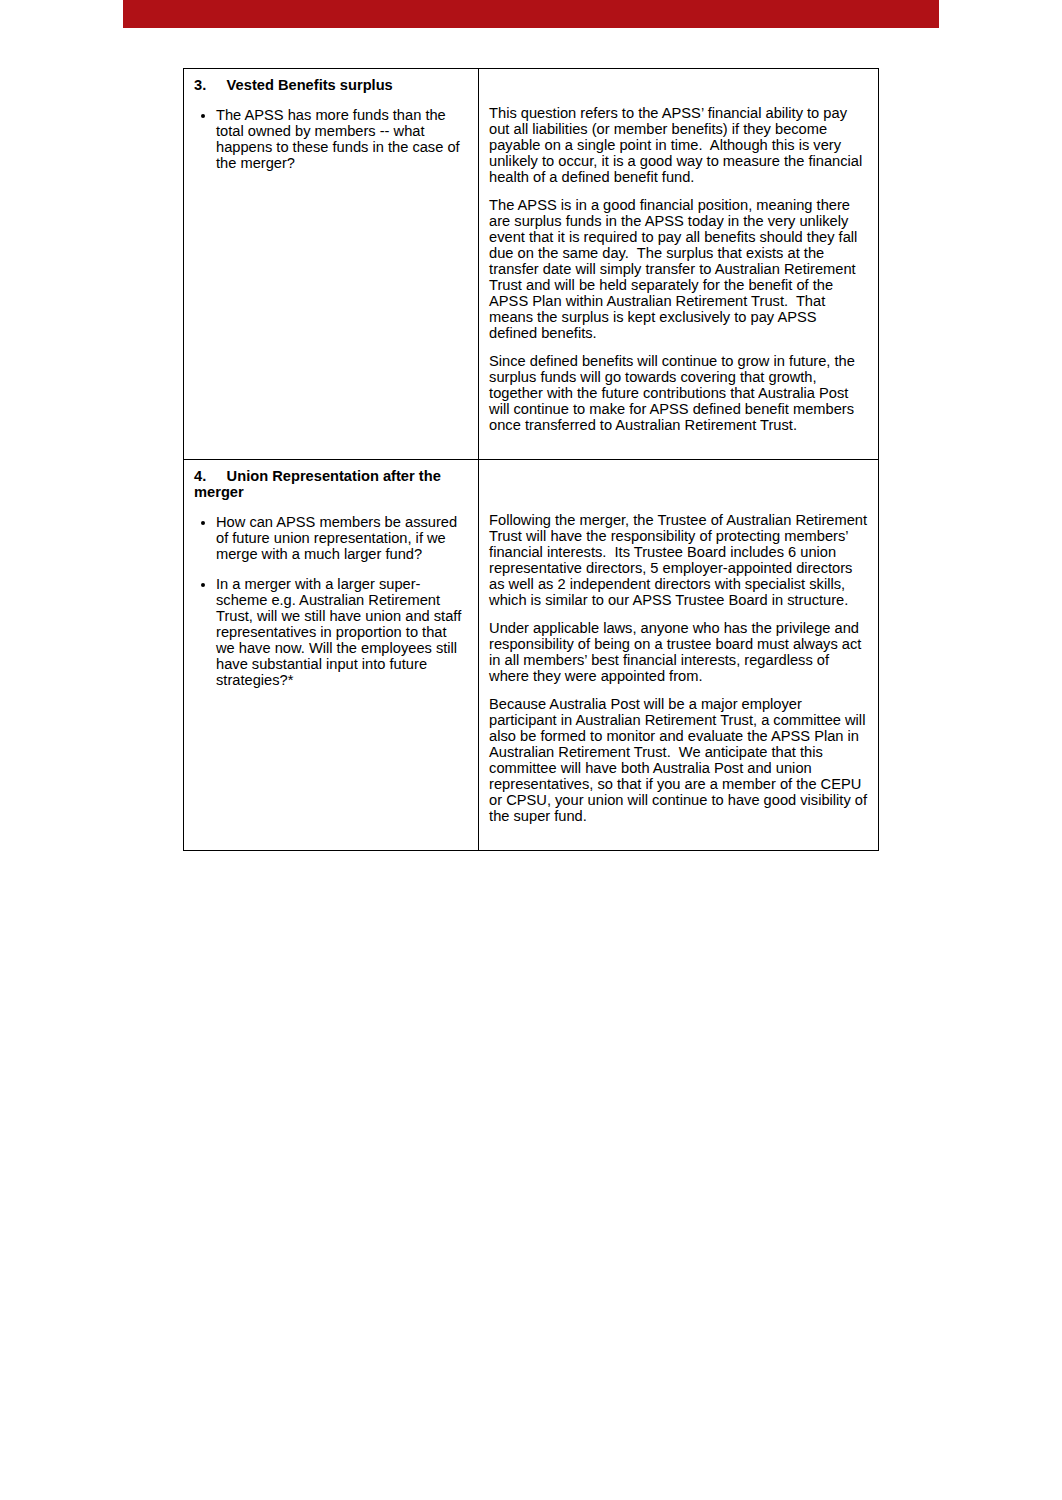| 3. Vested Benefits surplus The APSS has more funds than the total owned by members -- what happens to these funds in the case of the merger? | This question refers to the APSS’ financial ability to pay out all liabilities (or member benefits) if they become payable on a single point in time. Although this is very unlikely to occur, it is a good way to measure the financial health of a defined benefit fund. The APSS is in a good financial position, meaning there are surplus funds in the APSS today in the very unlikely event that it is required to pay all benefits should they fall due on the same day. The surplus that exists at the transfer date will simply transfer to Australian Retirement Trust and will be held separately for the benefit of the APSS Plan within Australian Retirement Trust. That means the surplus is kept exclusively to pay APSS defined benefits. Since defined benefits will continue to grow in future, the surplus funds will go towards covering that growth, together with the future contributions that Australia Post will continue to make for APSS defined benefit members once transferred to Australian Retirement Trust. |
| 4. Union Representation after the merger How can APSS members be assured of future union representation, if we merge with a much larger fund? In a merger with a larger super-scheme e.g. Australian Retirement Trust, will we still have union and staff representatives in proportion to that we have now. Will the employees still have substantial input into future strategies?* | Following the merger, the Trustee of Australian Retirement Trust will have the responsibility of protecting members’ financial interests. Its Trustee Board includes 6 union representative directors, 5 employer-appointed directors as well as 2 independent directors with specialist skills, which is similar to our APSS Trustee Board in structure. Under applicable laws, anyone who has the privilege and responsibility of being on a trustee board must always act in all members’ best financial interests, regardless of where they were appointed from. Because Australia Post will be a major employer participant in Australian Retirement Trust, a committee will also be formed to monitor and evaluate the APSS Plan in Australian Retirement Trust. We anticipate that this committee will have both Australia Post and union representatives, so that if you are a member of the CEPU or CPSU, your union will continue to have good visibility of the super fund. |